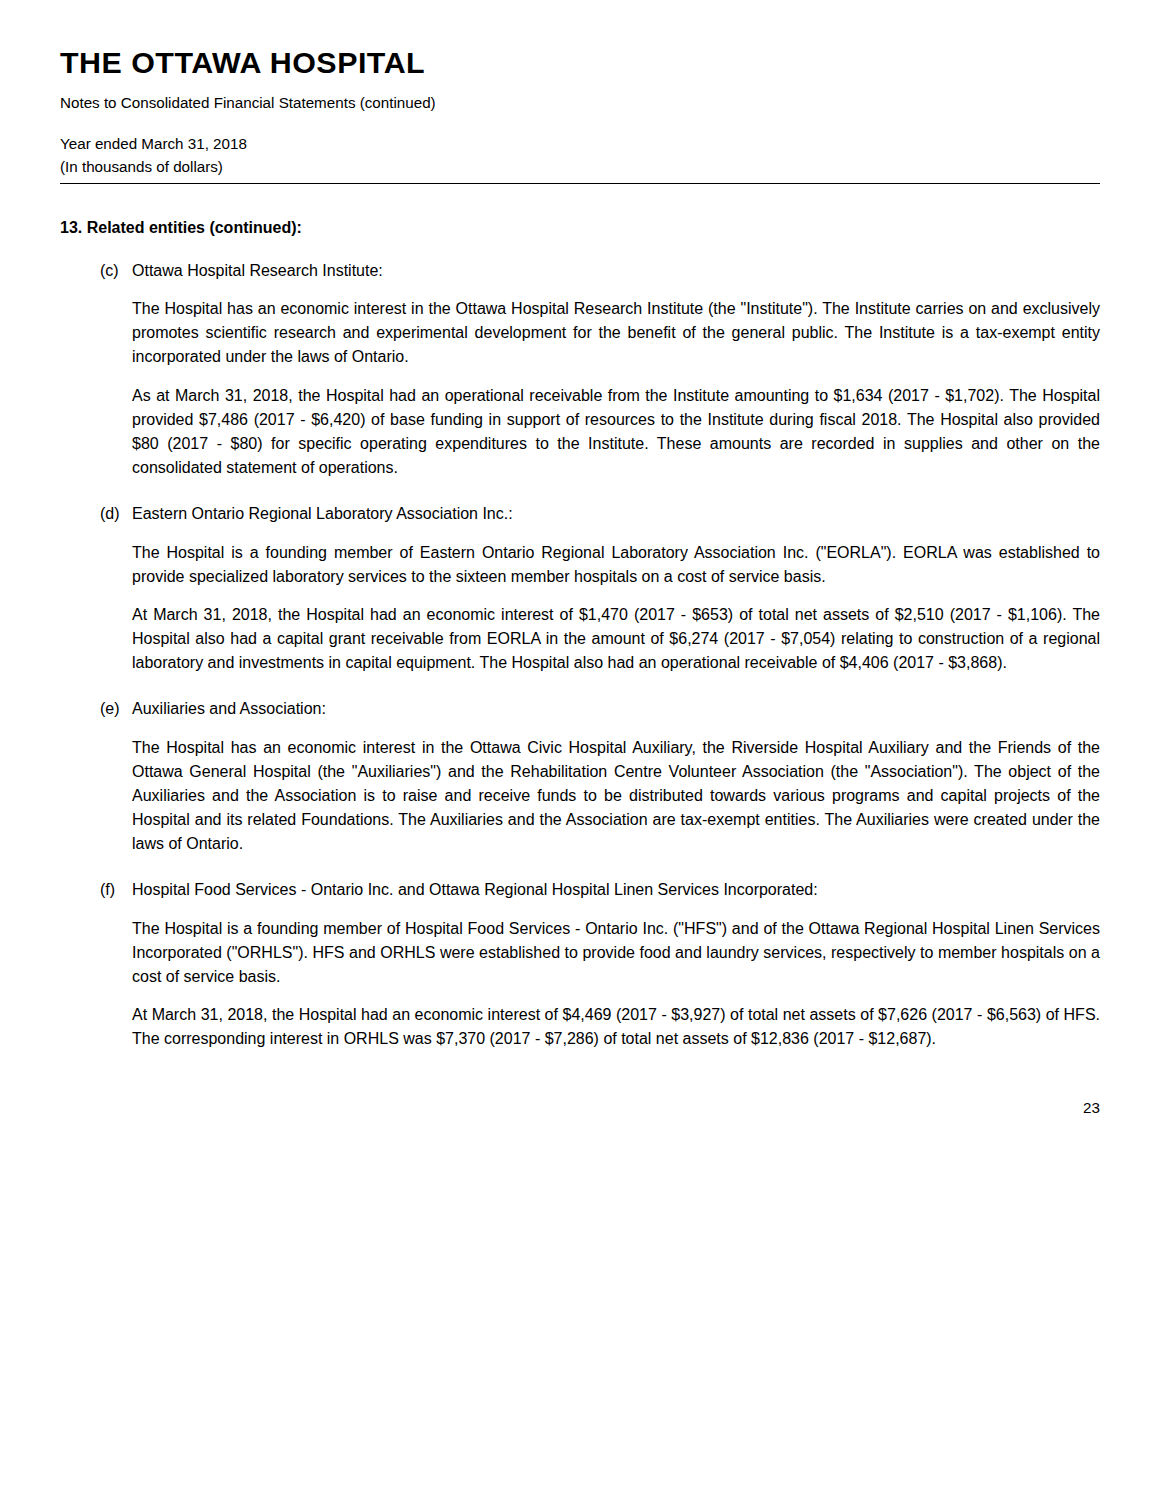THE OTTAWA HOSPITAL
Notes to Consolidated Financial Statements (continued)
Year ended March 31, 2018
(In thousands of dollars)
13. Related entities (continued):
(c) Ottawa Hospital Research Institute:
The Hospital has an economic interest in the Ottawa Hospital Research Institute (the "Institute"). The Institute carries on and exclusively promotes scientific research and experimental development for the benefit of the general public. The Institute is a tax-exempt entity incorporated under the laws of Ontario.
As at March 31, 2018, the Hospital had an operational receivable from the Institute amounting to $1,634 (2017 - $1,702). The Hospital provided $7,486 (2017 - $6,420) of base funding in support of resources to the Institute during fiscal 2018. The Hospital also provided $80 (2017 - $80) for specific operating expenditures to the Institute. These amounts are recorded in supplies and other on the consolidated statement of operations.
(d) Eastern Ontario Regional Laboratory Association Inc.:
The Hospital is a founding member of Eastern Ontario Regional Laboratory Association Inc. ("EORLA"). EORLA was established to provide specialized laboratory services to the sixteen member hospitals on a cost of service basis.
At March 31, 2018, the Hospital had an economic interest of $1,470 (2017 - $653) of total net assets of $2,510 (2017 - $1,106). The Hospital also had a capital grant receivable from EORLA in the amount of $6,274 (2017 - $7,054) relating to construction of a regional laboratory and investments in capital equipment. The Hospital also had an operational receivable of $4,406 (2017 - $3,868).
(e) Auxiliaries and Association:
The Hospital has an economic interest in the Ottawa Civic Hospital Auxiliary, the Riverside Hospital Auxiliary and the Friends of the Ottawa General Hospital (the "Auxiliaries") and the Rehabilitation Centre Volunteer Association (the "Association"). The object of the Auxiliaries and the Association is to raise and receive funds to be distributed towards various programs and capital projects of the Hospital and its related Foundations. The Auxiliaries and the Association are tax-exempt entities. The Auxiliaries were created under the laws of Ontario.
(f) Hospital Food Services - Ontario Inc. and Ottawa Regional Hospital Linen Services Incorporated:
The Hospital is a founding member of Hospital Food Services - Ontario Inc. ("HFS") and of the Ottawa Regional Hospital Linen Services Incorporated ("ORHLS"). HFS and ORHLS were established to provide food and laundry services, respectively to member hospitals on a cost of service basis.
At March 31, 2018, the Hospital had an economic interest of $4,469 (2017 - $3,927) of total net assets of $7,626 (2017 - $6,563) of HFS. The corresponding interest in ORHLS was $7,370 (2017 - $7,286) of total net assets of $12,836 (2017 - $12,687).
23